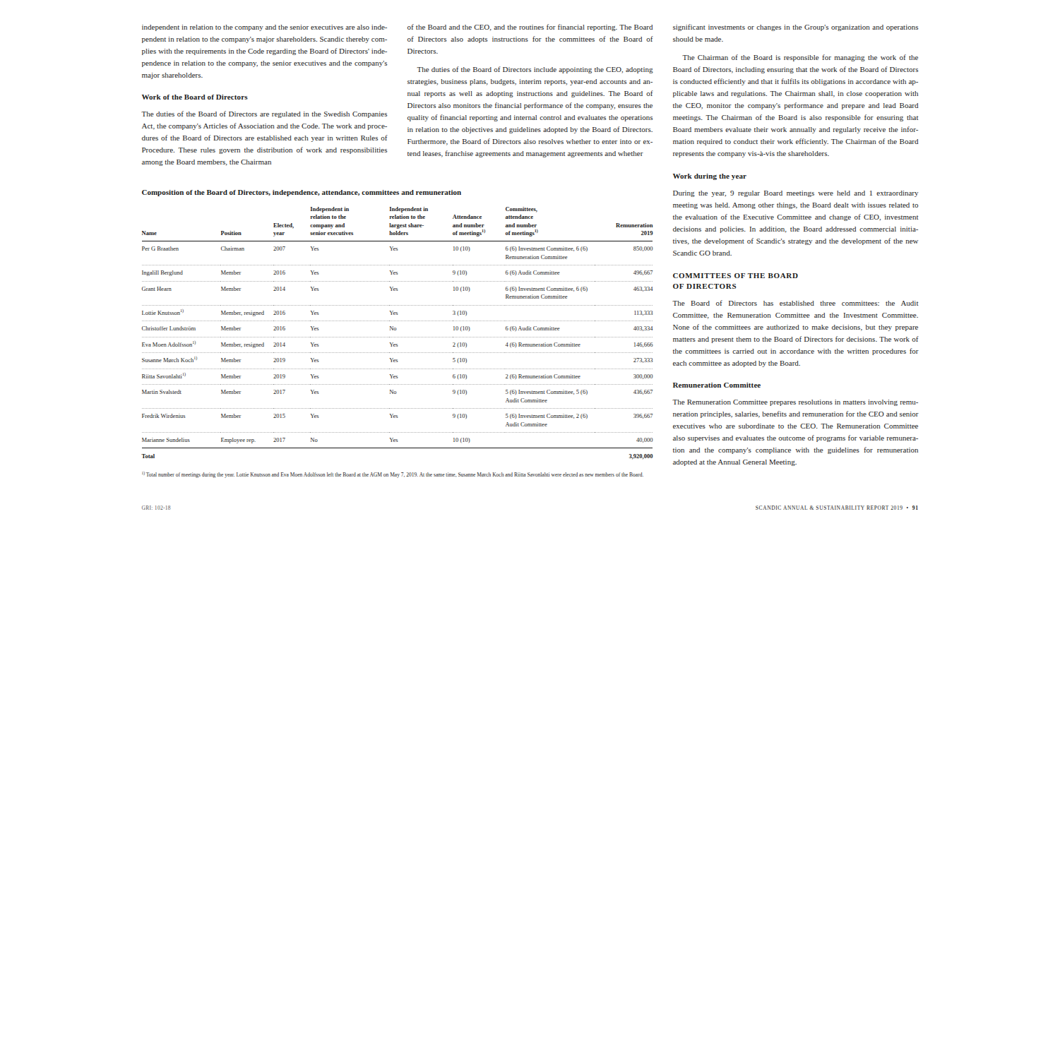independent in relation to the company and the senior executives are also independent in relation to the company's major shareholders. Scandic thereby complies with the requirements in the Code regarding the Board of Directors' independence in relation to the company, the senior executives and the company's major shareholders.
Work of the Board of Directors
The duties of the Board of Directors are regulated in the Swedish Companies Act, the company's Articles of Association and the Code. The work and procedures of the Board of Directors are established each year in written Rules of Procedure. These rules govern the distribution of work and responsibilities among the Board members, the Chairman
of the Board and the CEO, and the routines for financial reporting. The Board of Directors also adopts instructions for the committees of the Board of Directors.
The duties of the Board of Directors include appointing the CEO, adopting strategies, business plans, budgets, interim reports, year-end accounts and annual reports as well as adopting instructions and guidelines. The Board of Directors also monitors the financial performance of the company, ensures the quality of financial reporting and internal control and evaluates the operations in relation to the objectives and guidelines adopted by the Board of Directors. Furthermore, the Board of Directors also resolves whether to enter into or extend leases, franchise agreements and management agreements and whether
Composition of the Board of Directors, independence, attendance, committees and remuneration
| Name | Position | Elected, year | Independent in relation to the company and senior executives | Independent in relation to the largest share- holders | Attendance and number of meetings 1) | Committees, attendance and number of meetings 1) | Remuneration 2019 |
| --- | --- | --- | --- | --- | --- | --- | --- |
| Per G Braathen | Chairman | 2007 | Yes | Yes | 10 (10) | 6 (6) Investment Committee, 6 (6) Remuneration Committee | 850,000 |
| Ingalill Berglund | Member | 2016 | Yes | Yes | 9 (10) | 6 (6) Audit Committee | 496,667 |
| Grant Hearn | Member | 2014 | Yes | Yes | 10 (10) | 6 (6) Investment Committee, 6 (6) Remuneration Committee | 463,334 |
| Lottie Knutsson 1) | Member, resigned | 2016 | Yes | Yes | 3 (10) | | 113,333 |
| Christoffer Lundström | Member | 2016 | Yes | No | 10 (10) | 6 (6) Audit Committee | 403,334 |
| Eva Moen Adolfsson 1) | Member, resigned | 2014 | Yes | Yes | 2 (10) | 4 (6) Remuneration Committee | 146,666 |
| Susanne Mørch Koch 1) | Member | 2019 | Yes | Yes | 5 (10) | | 273,333 |
| Riitta Savonlahti 1) | Member | 2019 | Yes | Yes | 6 (10) | 2 (6) Remuneration Committee | 300,000 |
| Martin Svalstedt | Member | 2017 | Yes | No | 9 (10) | 5 (6) Investment Committee, 5 (6) Audit Committee | 436,667 |
| Fredrik Wirdenius | Member | 2015 | Yes | Yes | 9 (10) | 5 (6) Investment Committee, 2 (6) Audit Committee | 396,667 |
| Marianne Sundelius | Employee rep. | 2017 | No | Yes | 10 (10) | | 40,000 |
| Total | | | | | | | 3,920,000 |
1) Total number of meetings during the year. Lottie Knutsson and Eva Moen Adolfsson left the Board at the AGM on May 7, 2019. At the same time, Susanne Mørch Koch and Riitta Savonlahti were elected as new members of the Board.
significant investments or changes in the Group's organization and operations should be made.
The Chairman of the Board is responsible for managing the work of the Board of Directors, including ensuring that the work of the Board of Directors is conducted efficiently and that it fulfils its obligations in accordance with applicable laws and regulations. The Chairman shall, in close cooperation with the CEO, monitor the company's performance and prepare and lead Board meetings. The Chairman of the Board is also responsible for ensuring that Board members evaluate their work annually and regularly receive the information required to conduct their work efficiently. The Chairman of the Board represents the company vis-à-vis the shareholders.
Work during the year
During the year, 9 regular Board meetings were held and 1 extraordinary meeting was held. Among other things, the Board dealt with issues related to the evaluation of the Executive Committee and change of CEO, investment decisions and policies. In addition, the Board addressed commercial initiatives, the development of Scandic's strategy and the development of the new Scandic GO brand.
Committees of the Board
of Directors
The Board of Directors has established three committees: the Audit Committee, the Remuneration Committee and the Investment Committee. None of the committees are authorized to make decisions, but they prepare matters and present them to the Board of Directors for decisions. The work of the committees is carried out in accordance with the written procedures for each committee as adopted by the Board.
Remuneration Committee
The Remuneration Committee prepares resolutions in matters involving remuneration principles, salaries, benefits and remuneration for the CEO and senior executives who are subordinate to the CEO. The Remuneration Committee also supervises and evaluates the outcome of programs for variable remuneration and the company's compliance with the guidelines for remuneration adopted at the Annual General Meeting.
GRI: 102-18
SCANDIC ANNUAL & SUSTAINABILITY REPORT 2019 • 91